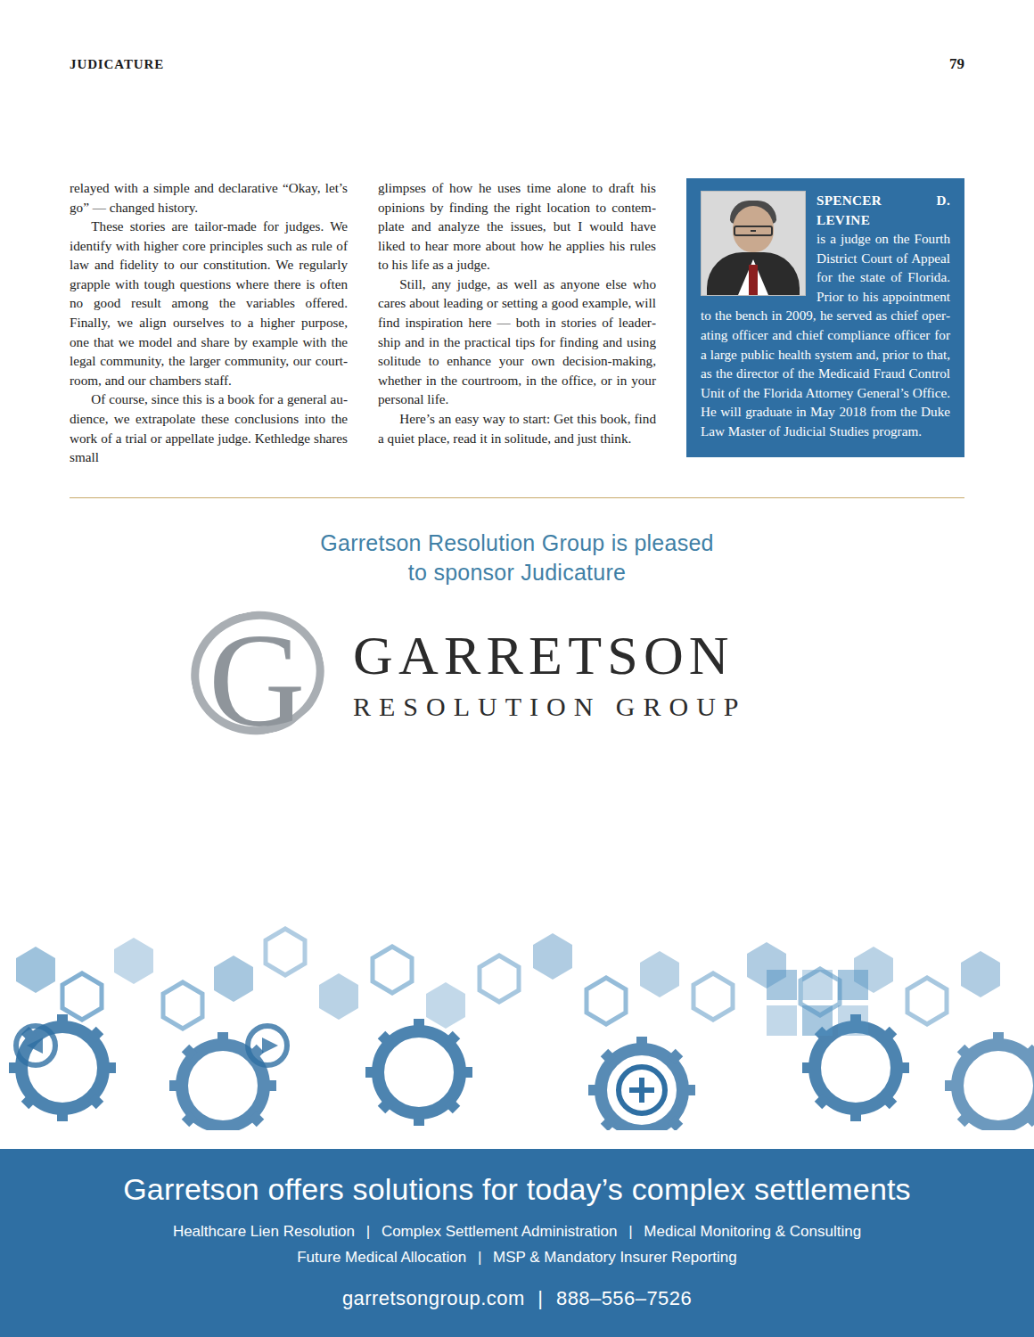Judicature
79
relayed with a simple and declarative “Okay, let’s go” — changed history.
These stories are tailor-made for judges. We identify with higher core principles such as rule of law and fidelity to our constitution. We regularly grapple with tough questions where there is often no good result among the variables offered. Finally, we align ourselves to a higher purpose, one that we model and share by example with the legal community, the larger community, our courtroom, and our chambers staff.
Of course, since this is a book for a general audience, we extrapolate these conclusions into the work of a trial or appellate judge. Kethledge shares small
glimpses of how he uses time alone to draft his opinions by finding the right location to contemplate and analyze the issues, but I would have liked to hear more about how he applies his rules to his life as a judge.
Still, any judge, as well as anyone else who cares about leading or setting a good example, will find inspiration here — both in stories of leadership and in the practical tips for finding and using solitude to enhance your own decision-making, whether in the courtroom, in the office, or in your personal life.
Here’s an easy way to start: Get this book, find a quiet place, read it in solitude, and just think.
SPENCER D. LEVINE is a judge on the Fourth District Court of Appeal for the state of Florida. Prior to his appointment to the bench in 2009, he served as chief operating officer and chief compliance officer for a large public health system and, prior to that, as the director of the Medicaid Fraud Control Unit of the Florida Attorney General’s Office. He will graduate in May 2018 from the Duke Law Master of Judicial Studies program.
Garretson Resolution Group is pleased
to sponsor Judicature
G
GARRETSON
RESOLUTION GROUP
Garretson offers solutions for today’s complex settlements
Healthcare Lien Resolution | Complex Settlement Administration | Medical Monitoring & Consulting
Future Medical Allocation | MSP & Mandatory Insurer Reporting
garretsongroup.com | 888–556–7526